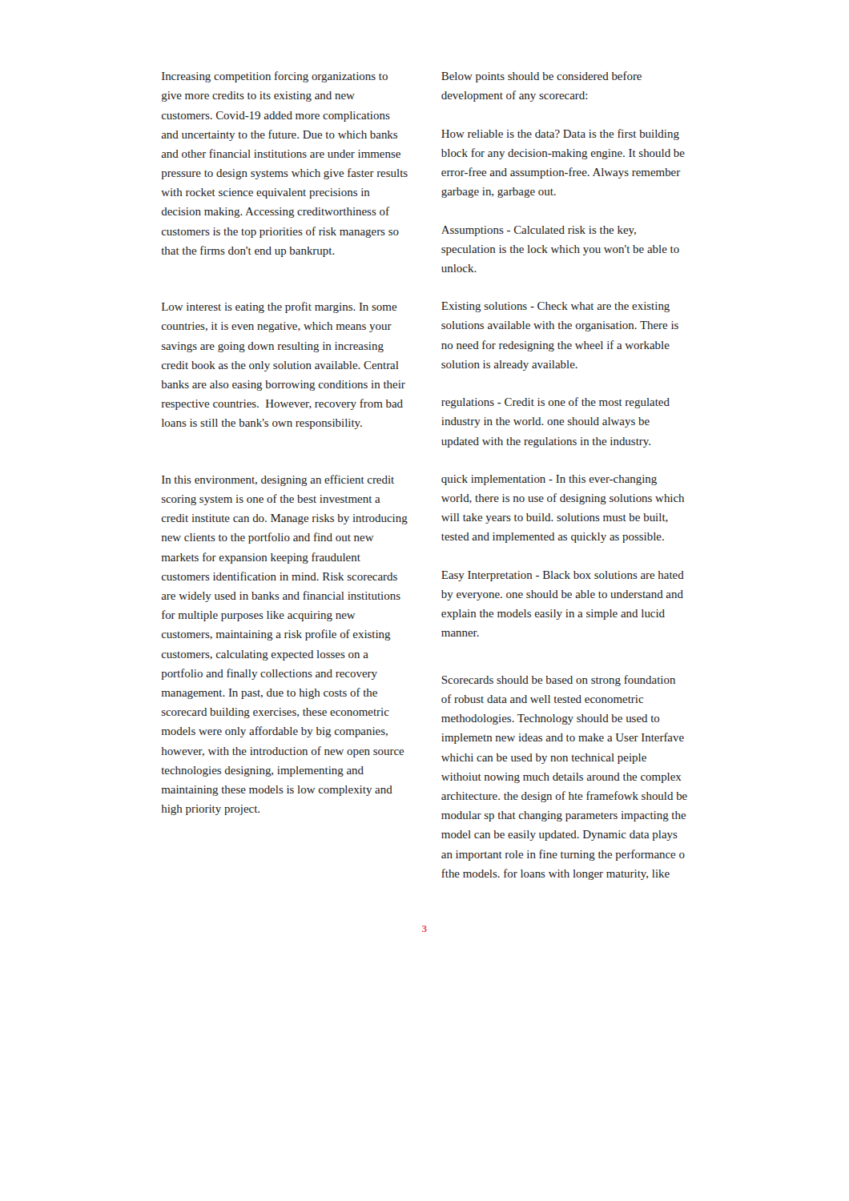Increasing competition forcing organizations to give more credits to its existing and new customers. Covid-19 added more complications and uncertainty to the future. Due to which banks and other financial institutions are under immense pressure to design systems which give faster results with rocket science equivalent precisions in decision making. Accessing creditworthiness of customers is the top priorities of risk managers so that the firms don't end up bankrupt.
Low interest is eating the profit margins. In some countries, it is even negative, which means your savings are going down resulting in increasing credit book as the only solution available. Central banks are also easing borrowing conditions in their respective countries. However, recovery from bad loans is still the bank's own responsibility.
In this environment, designing an efficient credit scoring system is one of the best investment a credit institute can do. Manage risks by introducing new clients to the portfolio and find out new markets for expansion keeping fraudulent customers identification in mind. Risk scorecards are widely used in banks and financial institutions for multiple purposes like acquiring new customers, maintaining a risk profile of existing customers, calculating expected losses on a portfolio and finally collections and recovery management. In past, due to high costs of the scorecard building exercises, these econometric models were only affordable by big companies, however, with the introduction of new open source technologies designing, implementing and maintaining these models is low complexity and high priority project.
Below points should be considered before development of any scorecard:
How reliable is the data? Data is the first building block for any decision-making engine. It should be error-free and assumption-free. Always remember garbage in, garbage out.
Assumptions - Calculated risk is the key, speculation is the lock which you won't be able to unlock.
Existing solutions - Check what are the existing solutions available with the organisation. There is no need for redesigning the wheel if a workable solution is already available.
regulations - Credit is one of the most regulated industry in the world. one should always be updated with the regulations in the industry.
quick implementation - In this ever-changing world, there is no use of designing solutions which will take years to build. solutions must be built, tested and implemented as quickly as possible.
Easy Interpretation - Black box solutions are hated by everyone. one should be able to understand and explain the models easily in a simple and lucid manner.
Scorecards should be based on strong foundation of robust data and well tested econometric methodologies. Technology should be used to implemetn new ideas and to make a User Interfave whichi can be used by non technical peiple withoiut nowing much details around the complex architecture. the design of hte framefowk should be modular sp that changing parameters impacting the model can be easily updated. Dynamic data plays an important role in fine turning the performance o fthe models. for loans with longer maturity, like
3